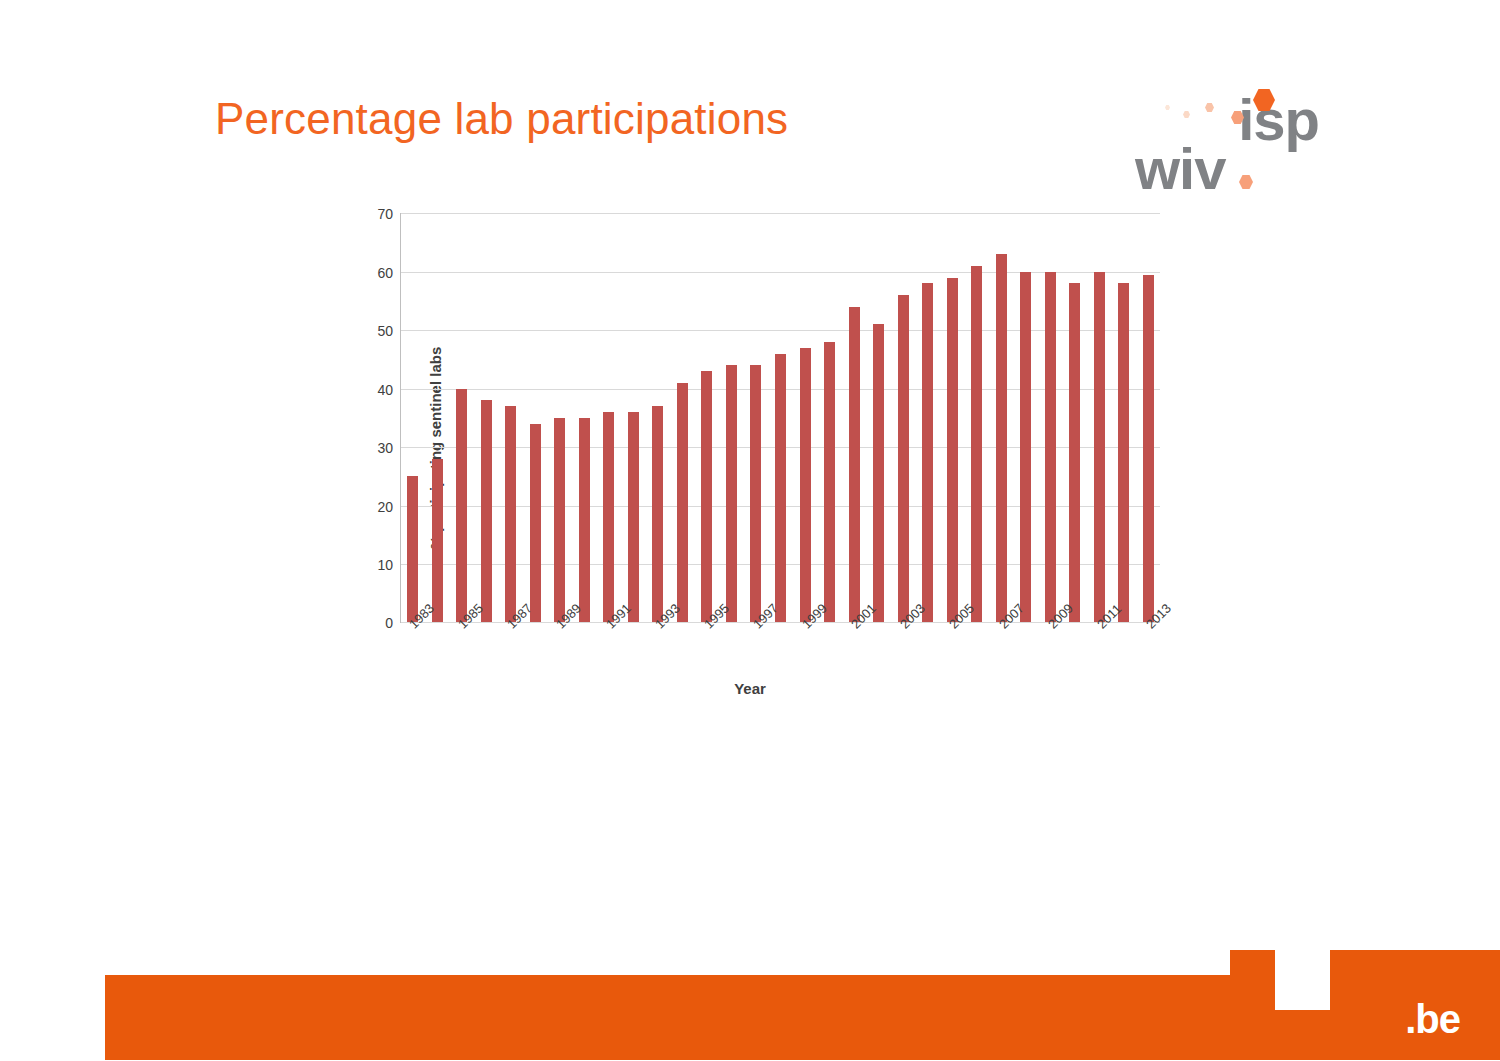Percentage lab participations
isp
wiv
% participating sentinel labs
70
60
50
40
30
20
10
0
1983 1985 1987 1989 1991 1993 1995 1997 1999 2001 2003 2005 2007 2009 2011 2013
Year
.be